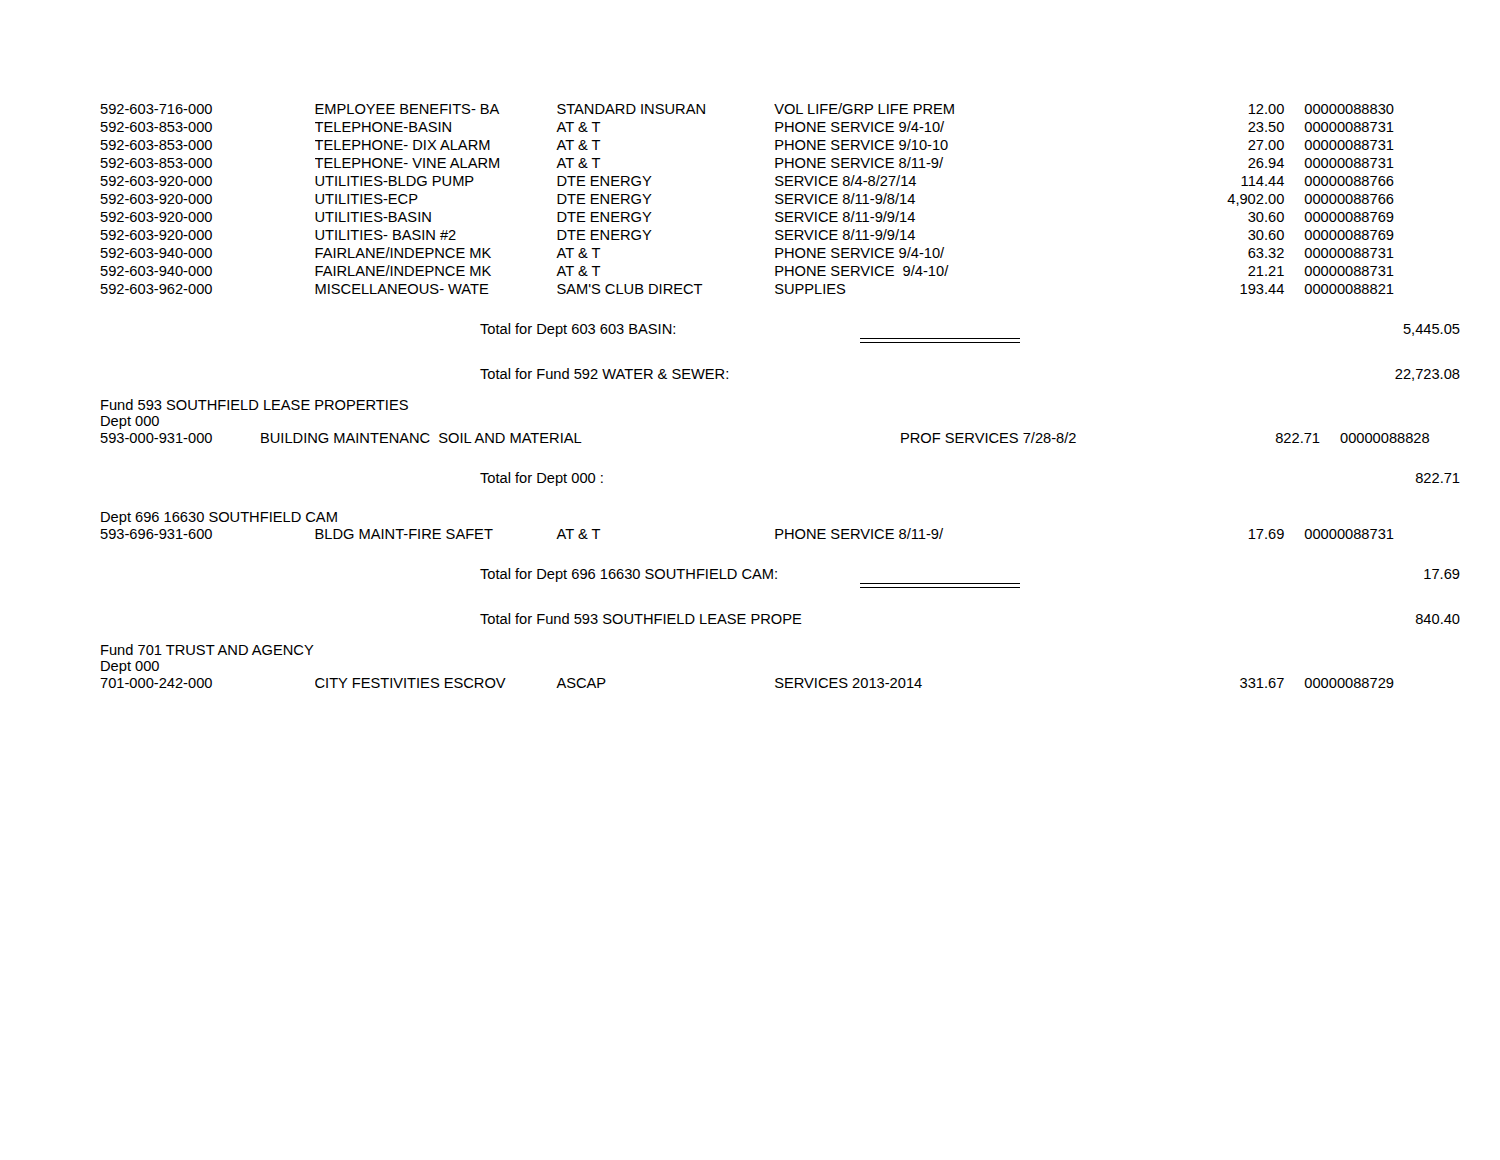| 592-603-716-000 | EMPLOYEE BENEFITS- BA | STANDARD INSURAN | VOL LIFE/GRP LIFE PREM | 12.00 | 00000088830 |
| 592-603-853-000 | TELEPHONE-BASIN | AT & T | PHONE SERVICE 9/4-10/ | 23.50 | 00000088731 |
| 592-603-853-000 | TELEPHONE- DIX ALARM | AT & T | PHONE SERVICE 9/10-10 | 27.00 | 00000088731 |
| 592-603-853-000 | TELEPHONE- VINE ALARM | AT & T | PHONE SERVICE 8/11-9/ | 26.94 | 00000088731 |
| 592-603-920-000 | UTILITIES-BLDG PUMP | DTE ENERGY | SERVICE 8/4-8/27/14 | 114.44 | 00000088766 |
| 592-603-920-000 | UTILITIES-ECP | DTE ENERGY | SERVICE 8/11-9/8/14 | 4,902.00 | 00000088766 |
| 592-603-920-000 | UTILITIES-BASIN | DTE ENERGY | SERVICE 8/11-9/9/14 | 30.60 | 00000088769 |
| 592-603-920-000 | UTILITIES- BASIN #2 | DTE ENERGY | SERVICE 8/11-9/9/14 | 30.60 | 00000088769 |
| 592-603-940-000 | FAIRLANE/INDEPNCE MK | AT & T | PHONE SERVICE 9/4-10/ | 63.32 | 00000088731 |
| 592-603-940-000 | FAIRLANE/INDEPNCE MK | AT & T | PHONE SERVICE 9/4-10/ | 21.21 | 00000088731 |
| 592-603-962-000 | MISCELLANEOUS- WATE | SAM'S CLUB DIRECT | SUPPLIES | 193.44 | 00000088821 |
| Total for Dept 603 603 BASIN: | 5,445.05 | |
| Total for Fund 592 WATER & SEWER: | 22,723.08 | |
Fund 593 SOUTHFIELD LEASE PROPERTIES
Dept 000
| 593-000-931-000 | BUILDING MAINTENANC SOIL AND MATERIAL | PROF SERVICES 7/28-8/2 | 822.71 | 00000088828 |
| Total for Dept 000 : | 822.71 | |
Dept 696 16630 SOUTHFIELD CAM
| 593-696-931-600 | BLDG MAINT-FIRE SAFET | AT & T | PHONE SERVICE 8/11-9/ | 17.69 | 00000088731 |
| Total for Dept 696 16630 SOUTHFIELD CAM: | 17.69 | |
| Total for Fund 593 SOUTHFIELD LEASE PROPE | 840.40 | |
Fund 701 TRUST AND AGENCY
Dept 000
| 701-000-242-000 | CITY FESTIVITIES ESCROV | ASCAP | SERVICES 2013-2014 | 331.67 | 00000088729 |